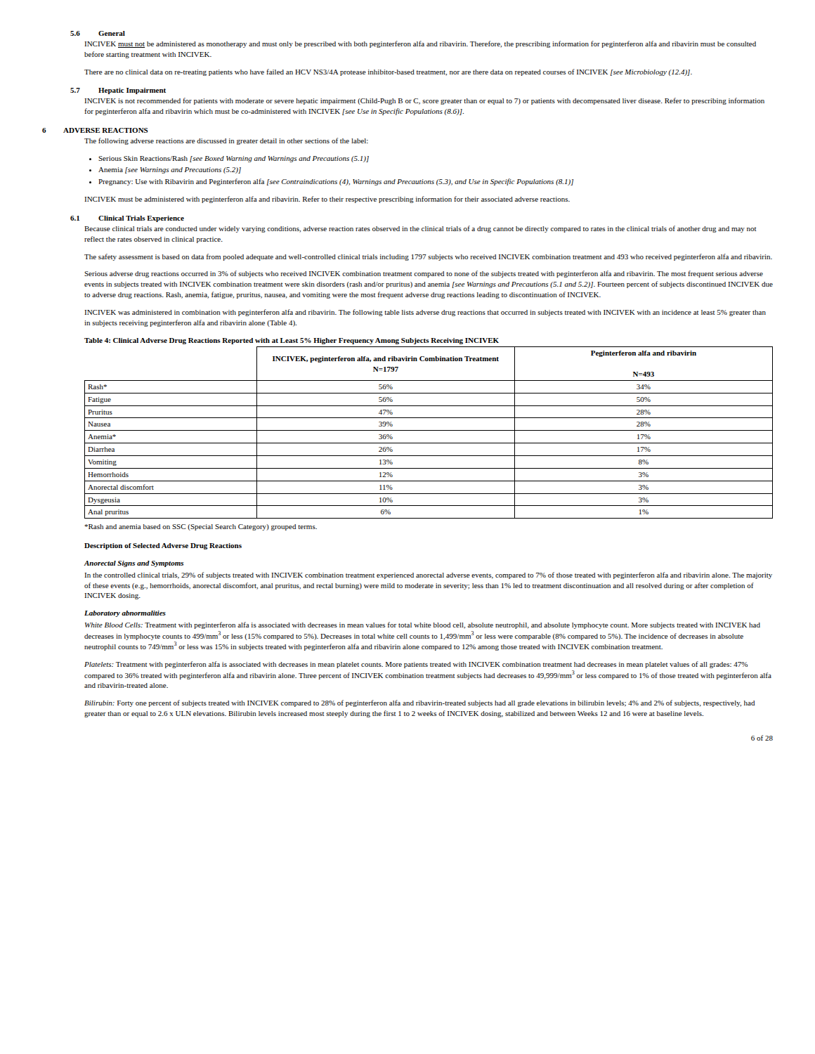5.6
General
INCIVEK must not be administered as monotherapy and must only be prescribed with both peginterferon alfa and ribavirin. Therefore, the prescribing information for peginterferon alfa and ribavirin must be consulted before starting treatment with INCIVEK.
There are no clinical data on re-treating patients who have failed an HCV NS3/4A protease inhibitor-based treatment, nor are there data on repeated courses of INCIVEK [see Microbiology (12.4)].
5.7
Hepatic Impairment
INCIVEK is not recommended for patients with moderate or severe hepatic impairment (Child-Pugh B or C, score greater than or equal to 7) or patients with decompensated liver disease. Refer to prescribing information for peginterferon alfa and ribavirin which must be co-administered with INCIVEK [see Use in Specific Populations (8.6)].
6
ADVERSE REACTIONS
The following adverse reactions are discussed in greater detail in other sections of the label:
Serious Skin Reactions/Rash [see Boxed Warning and Warnings and Precautions (5.1)]
Anemia [see Warnings and Precautions (5.2)]
Pregnancy: Use with Ribavirin and Peginterferon alfa [see Contraindications (4), Warnings and Precautions (5.3), and Use in Specific Populations (8.1)]
INCIVEK must be administered with peginterferon alfa and ribavirin. Refer to their respective prescribing information for their associated adverse reactions.
6.1
Clinical Trials Experience
Because clinical trials are conducted under widely varying conditions, adverse reaction rates observed in the clinical trials of a drug cannot be directly compared to rates in the clinical trials of another drug and may not reflect the rates observed in clinical practice.
The safety assessment is based on data from pooled adequate and well-controlled clinical trials including 1797 subjects who received INCIVEK combination treatment and 493 who received peginterferon alfa and ribavirin.
Serious adverse drug reactions occurred in 3% of subjects who received INCIVEK combination treatment compared to none of the subjects treated with peginterferon alfa and ribavirin. The most frequent serious adverse events in subjects treated with INCIVEK combination treatment were skin disorders (rash and/or pruritus) and anemia [see Warnings and Precautions (5.1 and 5.2)]. Fourteen percent of subjects discontinued INCIVEK due to adverse drug reactions. Rash, anemia, fatigue, pruritus, nausea, and vomiting were the most frequent adverse drug reactions leading to discontinuation of INCIVEK.
INCIVEK was administered in combination with peginterferon alfa and ribavirin. The following table lists adverse drug reactions that occurred in subjects treated with INCIVEK with an incidence at least 5% greater than in subjects receiving peginterferon alfa and ribavirin alone (Table 4).
Table 4: Clinical Adverse Drug Reactions Reported with at Least 5% Higher Frequency Among Subjects Receiving INCIVEK
| | INCIVEK, peginterferon alfa, and ribavirin Combination Treatment N=1797 | Peginterferon alfa and ribavirin N=493 |
| --- | --- | --- |
| Rash* | 56% | 34% |
| Fatigue | 56% | 50% |
| Pruritus | 47% | 28% |
| Nausea | 39% | 28% |
| Anemia* | 36% | 17% |
| Diarrhea | 26% | 17% |
| Vomiting | 13% | 8% |
| Hemorrhoids | 12% | 3% |
| Anorectal discomfort | 11% | 3% |
| Dysgeusia | 10% | 3% |
| Anal pruritus | 6% | 1% |
*Rash and anemia based on SSC (Special Search Category) grouped terms.
Description of Selected Adverse Drug Reactions
Anorectal Signs and Symptoms
In the controlled clinical trials, 29% of subjects treated with INCIVEK combination treatment experienced anorectal adverse events, compared to 7% of those treated with peginterferon alfa and ribavirin alone. The majority of these events (e.g., hemorrhoids, anorectal discomfort, anal pruritus, and rectal burning) were mild to moderate in severity; less than 1% led to treatment discontinuation and all resolved during or after completion of INCIVEK dosing.
Laboratory abnormalities
White Blood Cells: Treatment with peginterferon alfa is associated with decreases in mean values for total white blood cell, absolute neutrophil, and absolute lymphocyte count. More subjects treated with INCIVEK had decreases in lymphocyte counts to 499/mm3 or less (15% compared to 5%). Decreases in total white cell counts to 1,499/mm3 or less were comparable (8% compared to 5%). The incidence of decreases in absolute neutrophil counts to 749/mm3 or less was 15% in subjects treated with peginterferon alfa and ribavirin alone compared to 12% among those treated with INCIVEK combination treatment.
Platelets: Treatment with peginterferon alfa is associated with decreases in mean platelet counts. More patients treated with INCIVEK combination treatment had decreases in mean platelet values of all grades: 47% compared to 36% treated with peginterferon alfa and ribavirin alone. Three percent of INCIVEK combination treatment subjects had decreases to 49,999/mm3 or less compared to 1% of those treated with peginterferon alfa and ribavirin-treated alone.
Bilirubin: Forty one percent of subjects treated with INCIVEK compared to 28% of peginterferon alfa and ribavirin-treated subjects had all grade elevations in bilirubin levels; 4% and 2% of subjects, respectively, had greater than or equal to 2.6 x ULN elevations. Bilirubin levels increased most steeply during the first 1 to 2 weeks of INCIVEK dosing, stabilized and between Weeks 12 and 16 were at baseline levels.
6 of 28